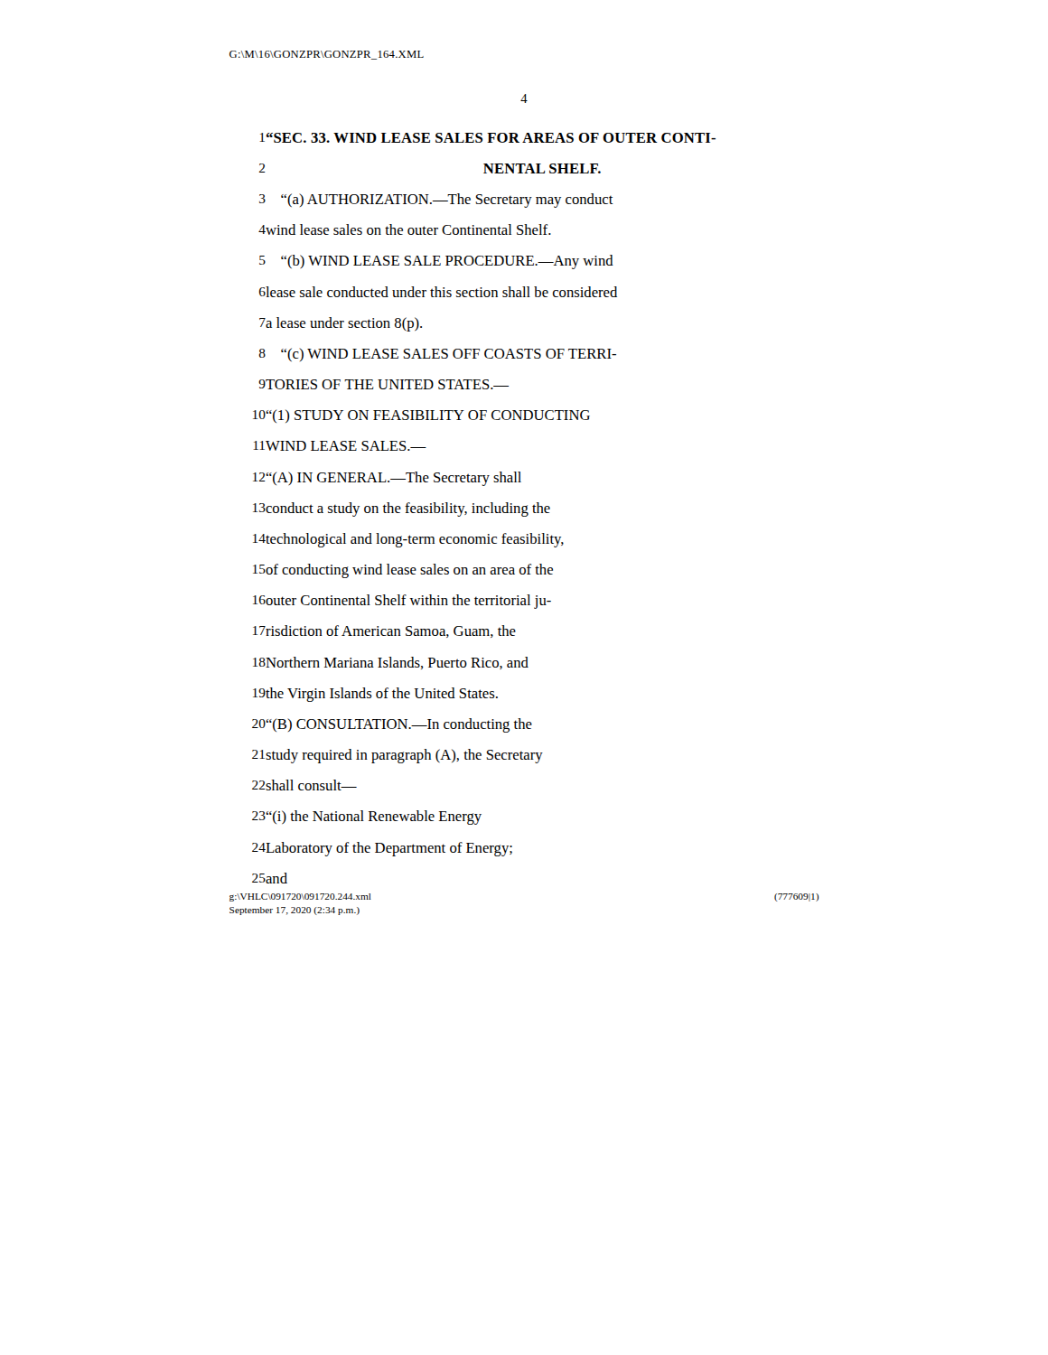G:\M\16\GONZPR\GONZPR_164.XML
4
| 1 | “SEC. 33. WIND LEASE SALES FOR AREAS OF OUTER CONTI- |
| 2 | NENTAL SHELF. |
| 3 | “(a) A UTHORIZATION .—The Secretary may conduct |
| 4 | wind lease sales on the outer Continental Shelf. |
| 5 | “(b) W IND L EASE S ALE P ROCEDURE .—Any wind |
| 6 | lease sale conducted under this section shall be considered |
| 7 | a lease under section 8(p). |
| 8 | “(c) W IND L EASE S ALES O FF C OASTS OF T ERRI - |
| 9 | TORIES OF THE U NITED S TATES .— |
| 10 | “(1) S TUDY ON FEASIBILITY OF CONDUCTING |
| 11 | WIND LEASE SALES .— |
| 12 | “(A) I N GENERAL .—The Secretary shall |
| 13 | conduct a study on the feasibility, including the |
| 14 | technological and long-term economic feasibility, |
| 15 | of conducting wind lease sales on an area of the |
| 16 | outer Continental Shelf within the territorial ju- |
| 17 | risdiction of American Samoa, Guam, the |
| 18 | Northern Mariana Islands, Puerto Rico, and |
| 19 | the Virgin Islands of the United States. |
| 20 | “(B) C ONSULTATION .—In conducting the |
| 21 | study required in paragraph (A), the Secretary |
| 22 | shall consult— |
| 23 | “(i) the National Renewable Energy |
| 24 | Laboratory of the Department of Energy; |
| 25 | and |
(777609|1) g:\VHLC\091720\091720.244.xml
September 17, 2020 (2:34 p.m.)